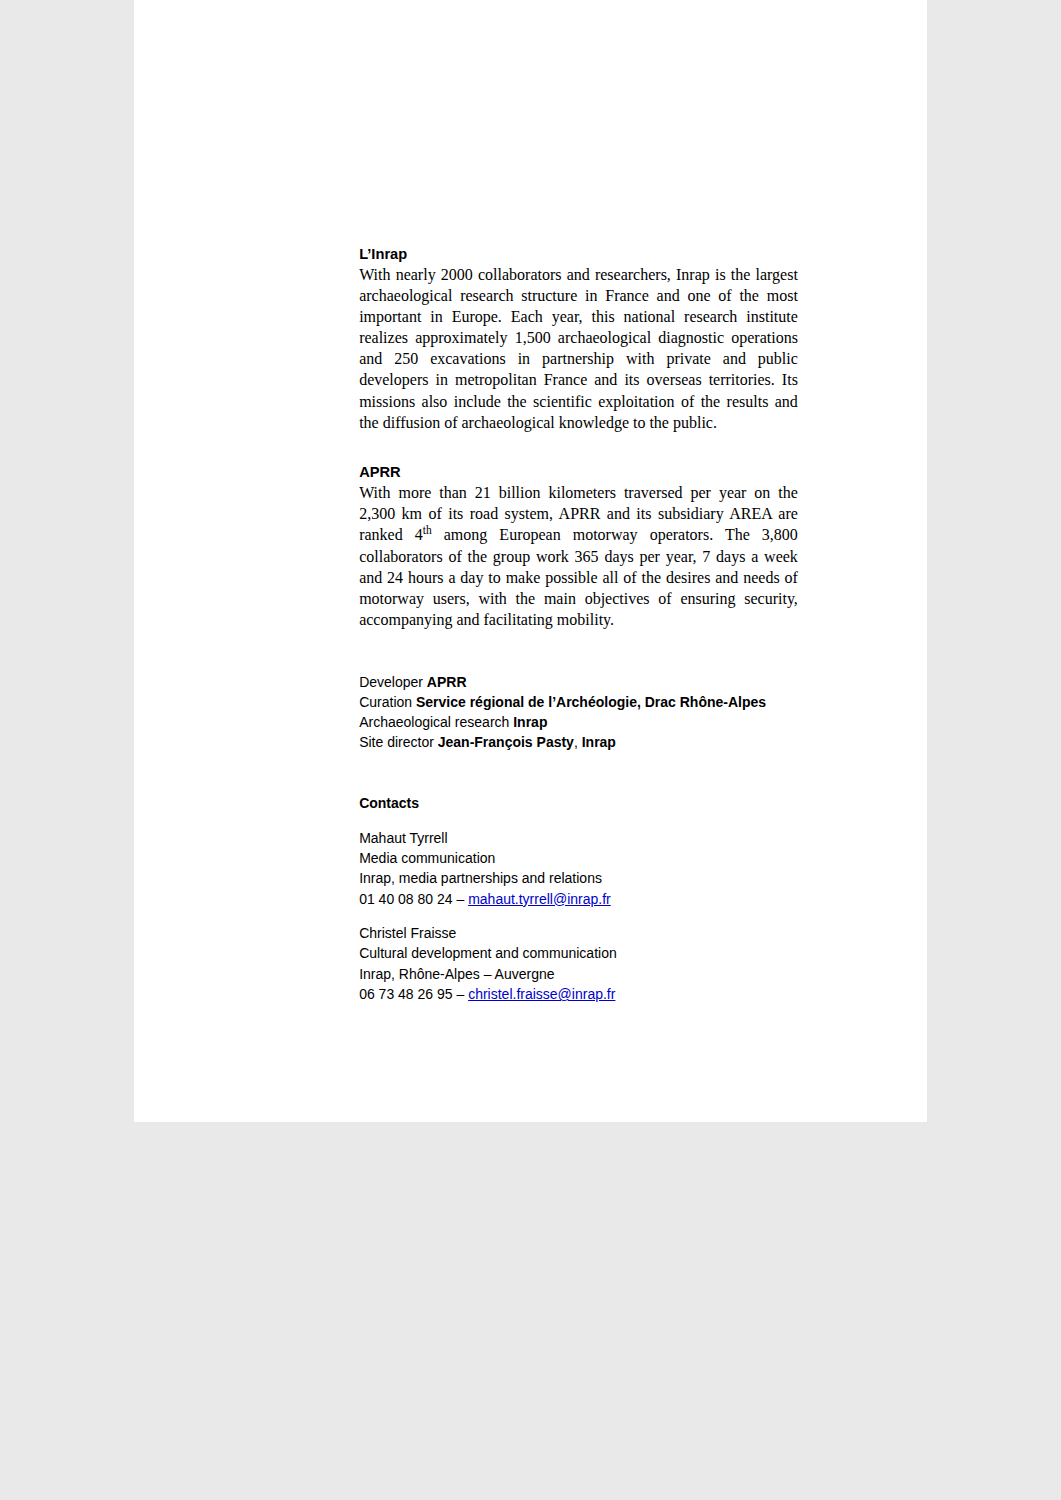L’Inrap
With nearly 2000 collaborators and researchers, Inrap is the largest archaeological research structure in France and one of the most important in Europe. Each year, this national research institute realizes approximately 1,500 archaeological diagnostic operations and 250 excavations in partnership with private and public developers in metropolitan France and its overseas territories. Its missions also include the scientific exploitation of the results and the diffusion of archaeological knowledge to the public.
APRR
With more than 21 billion kilometers traversed per year on the 2,300 km of its road system, APRR and its subsidiary AREA are ranked 4th among European motorway operators. The 3,800 collaborators of the group work 365 days per year, 7 days a week and 24 hours a day to make possible all of the desires and needs of motorway users, with the main objectives of ensuring security, accompanying and facilitating mobility.
Developer APRR
Curation Service régional de l’Archéologie, Drac Rhône-Alpes
Archaeological research Inrap
Site director Jean-François Pasty, Inrap
Contacts
Mahaut Tyrrell
Media communication
Inrap, media partnerships and relations
01 40 08 80 24 – mahaut.tyrrell@inrap.fr
Christel Fraisse
Cultural development and communication
Inrap, Rhône-Alpes – Auvergne
06 73 48 26 95 – christel.fraisse@inrap.fr